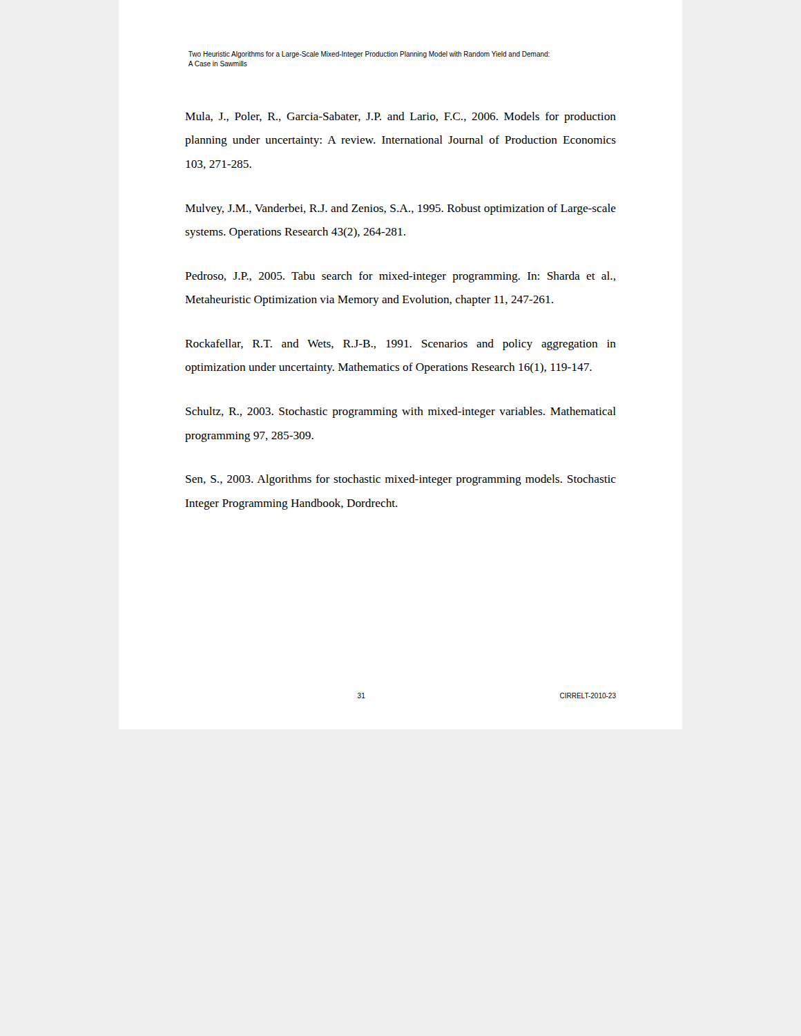Two Heuristic Algorithms for a Large-Scale Mixed-Integer Production Planning Model with Random Yield and Demand:
A Case in Sawmills
Mula, J., Poler, R., Garcia-Sabater, J.P. and Lario, F.C., 2006. Models for production planning under uncertainty: A review. International Journal of Production Economics 103, 271-285.
Mulvey, J.M., Vanderbei, R.J. and Zenios, S.A., 1995. Robust optimization of Large-scale systems. Operations Research 43(2), 264-281.
Pedroso, J.P., 2005. Tabu search for mixed-integer programming. In: Sharda et al., Metaheuristic Optimization via Memory and Evolution, chapter 11, 247-261.
Rockafellar, R.T. and Wets, R.J-B., 1991. Scenarios and policy aggregation in optimization under uncertainty. Mathematics of Operations Research 16(1), 119-147.
Schultz, R., 2003. Stochastic programming with mixed-integer variables. Mathematical programming 97, 285-309.
Sen, S., 2003. Algorithms for stochastic mixed-integer programming models. Stochastic Integer Programming Handbook, Dordrecht.
31 CIRRELT-2010-23